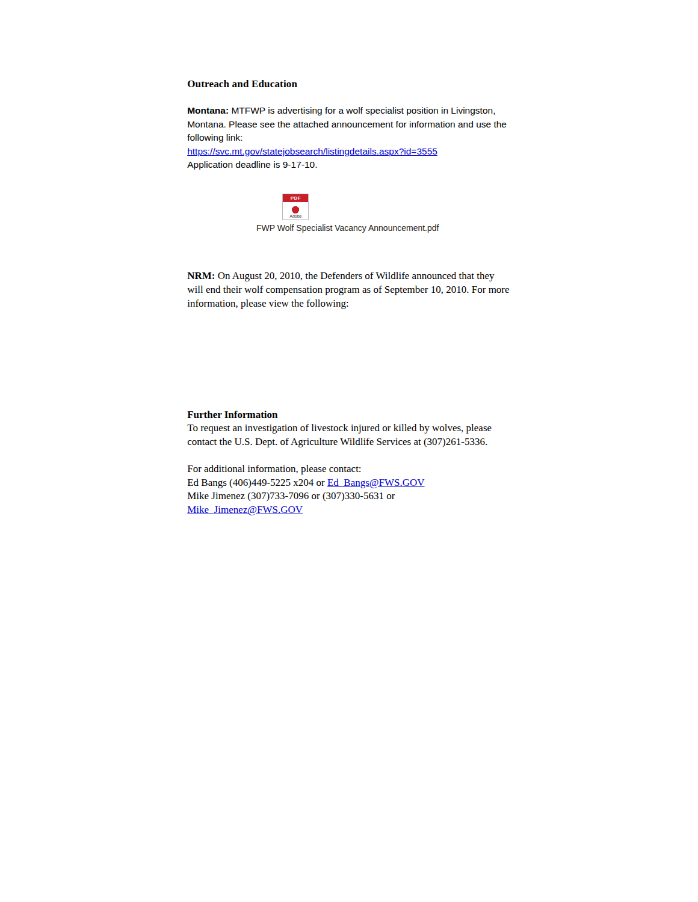Outreach and Education
Montana: MTFWP is advertising for a wolf specialist position in Livingston, Montana. Please see the attached announcement for information and use the following link:
https://svc.mt.gov/statejobsearch/listingdetails.aspx?id=3555
Application deadline is 9-17-10.
FWP Wolf Specialist Vacancy Announcement.pdf
NRM: On August 20, 2010, the Defenders of Wildlife announced that they will end their wolf compensation program as of September 10, 2010. For more information, please view the following:
Further Information
To request an investigation of livestock injured or killed by wolves, please contact the U.S. Dept. of Agriculture Wildlife Services at (307)261-5336.
For additional information, please contact:
Ed Bangs (406)449-5225 x204 or Ed_Bangs@FWS.GOV
Mike Jimenez (307)733-7096 or (307)330-5631 or Mike_Jimenez@FWS.GOV